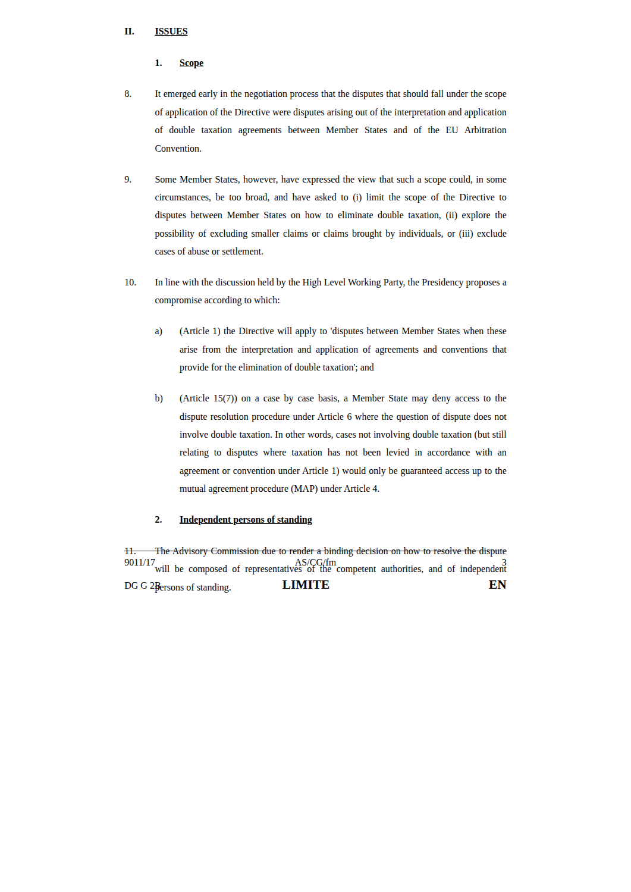II.
ISSUES
1.
Scope
8.
It emerged early in the negotiation process that the disputes that should fall under the scope of application of the Directive were disputes arising out of the interpretation and application of double taxation agreements between Member States and of the EU Arbitration Convention.
9.
Some Member States, however, have expressed the view that such a scope could, in some circumstances, be too broad, and have asked to (i) limit the scope of the Directive to disputes between Member States on how to eliminate double taxation, (ii) explore the possibility of excluding smaller claims or claims brought by individuals, or (iii) exclude cases of abuse or settlement.
10.
In line with the discussion held by the High Level Working Party, the Presidency proposes a compromise according to which:
a)
(Article 1) the Directive will apply to 'disputes between Member States when these arise from the interpretation and application of agreements and conventions that provide for the elimination of double taxation'; and
b)
(Article 15(7)) on a case by case basis, a Member State may deny access to the dispute resolution procedure under Article 6 where the question of dispute does not involve double taxation. In other words, cases not involving double taxation (but still relating to disputes where taxation has not been levied in accordance with an agreement or convention under Article 1) would only be guaranteed access up to the mutual agreement procedure (MAP) under Article 4.
2.
Independent persons of standing
11.
The Advisory Commission due to render a binding decision on how to resolve the dispute will be composed of representatives of the competent authorities, and of independent persons of standing.
9011/17
AS/CG/fm
3
DG G 2B
LIMITE
EN